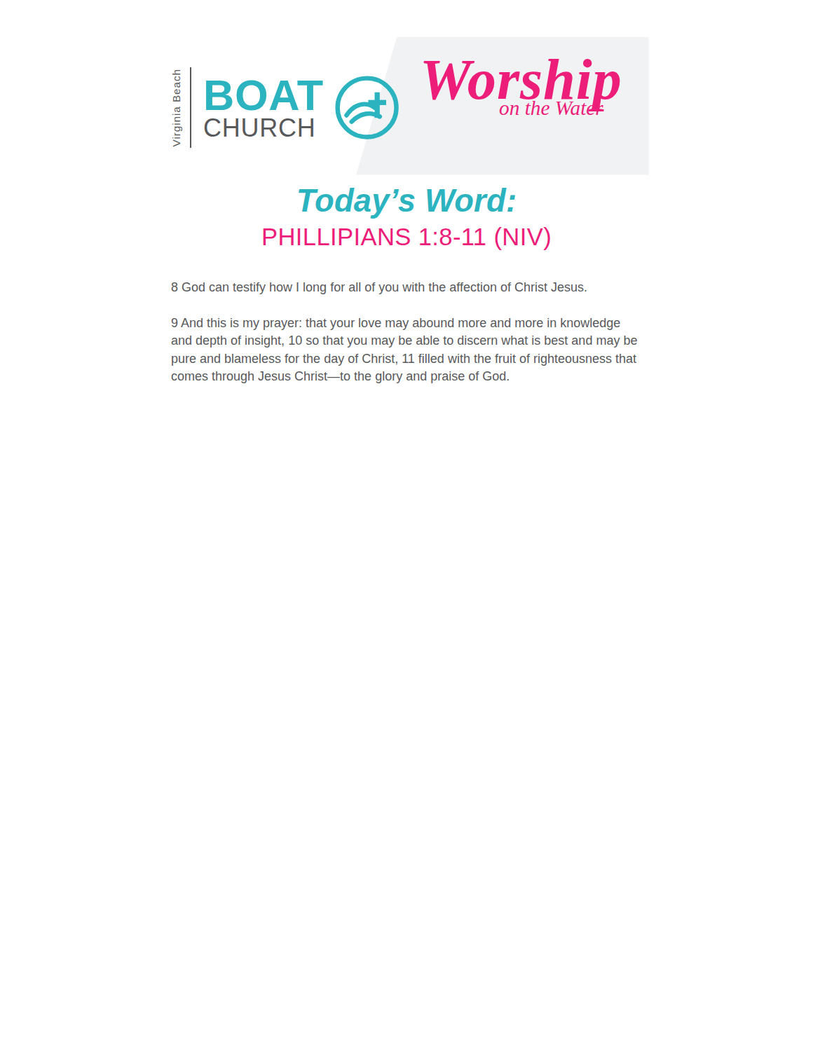Virginia Beach BOAT CHURCH
Worship on the Water
Today’s Word:
PHILLIPIANS 1:8-11 (NIV)
8 God can testify how I long for all of you with the affection of Christ Jesus.
9 And this is my prayer: that your love may abound more and more in knowledge and depth of insight, 10 so that you may be able to discern what is best and may be pure and blameless for the day of Christ, 11 filled with the fruit of righteousness that comes through Jesus Christ—to the glory and praise of God.